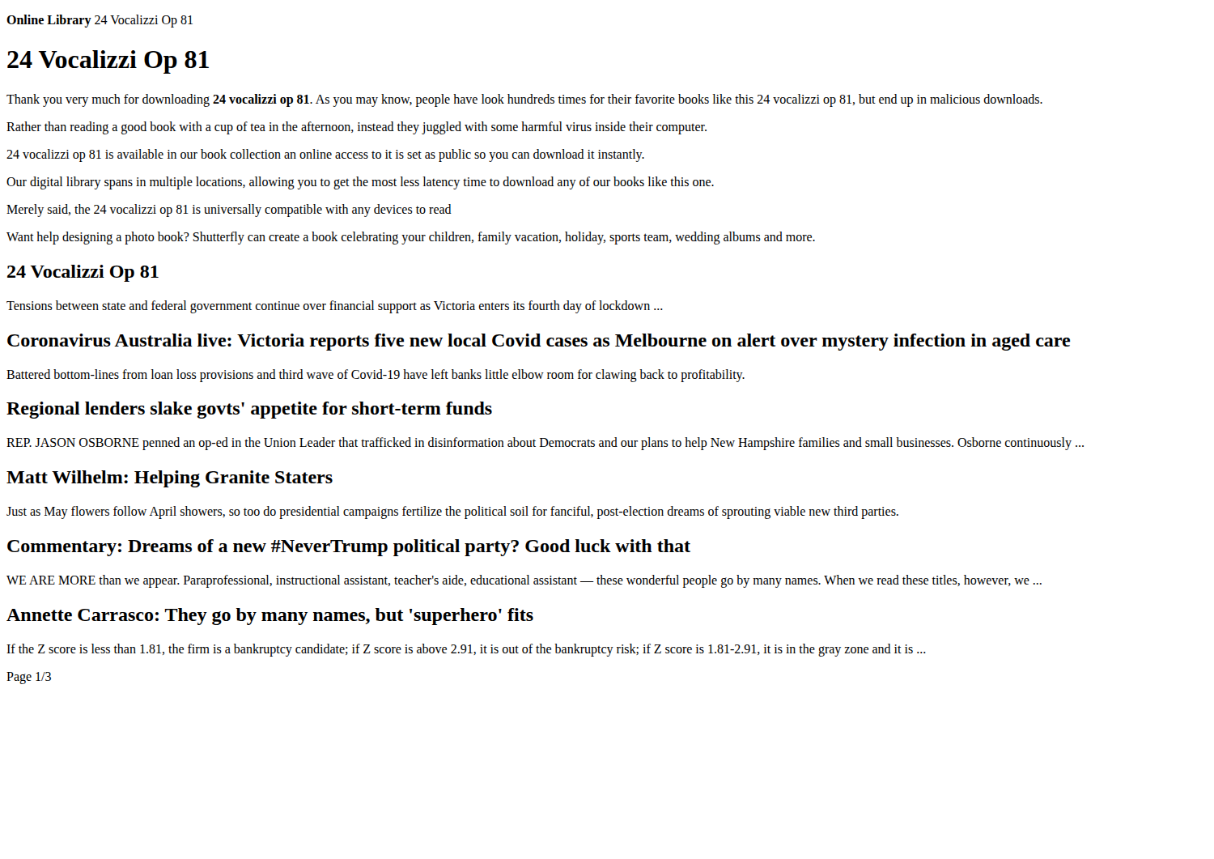Online Library 24 Vocalizzi Op 81
24 Vocalizzi Op 81
Thank you very much for downloading 24 vocalizzi op 81. As you may know, people have look hundreds times for their favorite books like this 24 vocalizzi op 81, but end up in malicious downloads.
Rather than reading a good book with a cup of tea in the afternoon, instead they juggled with some harmful virus inside their computer.
24 vocalizzi op 81 is available in our book collection an online access to it is set as public so you can download it instantly.
Our digital library spans in multiple locations, allowing you to get the most less latency time to download any of our books like this one.
Merely said, the 24 vocalizzi op 81 is universally compatible with any devices to read
Want help designing a photo book? Shutterfly can create a book celebrating your children, family vacation, holiday, sports team, wedding albums and more.
24 Vocalizzi Op 81
Tensions between state and federal government continue over financial support as Victoria enters its fourth day of lockdown ...
Coronavirus Australia live: Victoria reports five new local Covid cases as Melbourne on alert over mystery infection in aged care
Battered bottom-lines from loan loss provisions and third wave of Covid-19 have left banks little elbow room for clawing back to profitability.
Regional lenders slake govts' appetite for short-term funds
REP. JASON OSBORNE penned an op-ed in the Union Leader that trafficked in disinformation about Democrats and our plans to help New Hampshire families and small businesses. Osborne continuously ...
Matt Wilhelm: Helping Granite Staters
Just as May flowers follow April showers, so too do presidential campaigns fertilize the political soil for fanciful, post-election dreams of sprouting viable new third parties.
Commentary: Dreams of a new #NeverTrump political party? Good luck with that
WE ARE MORE than we appear. Paraprofessional, instructional assistant, teacher's aide, educational assistant — these wonderful people go by many names. When we read these titles, however, we ...
Annette Carrasco: They go by many names, but 'superhero' fits
If the Z score is less than 1.81, the firm is a bankruptcy candidate; if Z score is above 2.91, it is out of the bankruptcy risk; if Z score is 1.81-2.91, it is in the gray zone and it is ...
Page 1/3